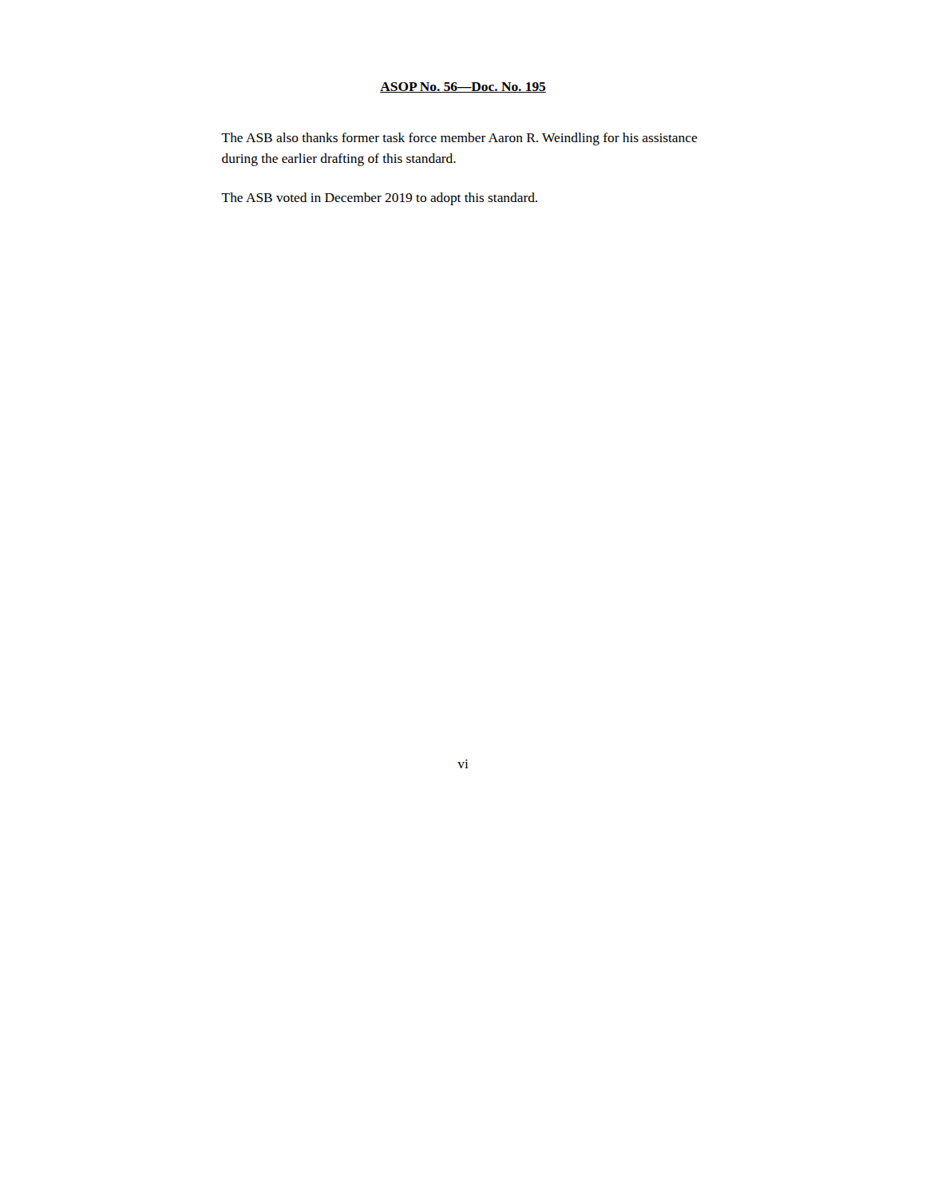ASOP No. 56—Doc. No. 195
The ASB also thanks former task force member Aaron R. Weindling for his assistance during the earlier drafting of this standard.
The ASB voted in December 2019 to adopt this standard.
vi